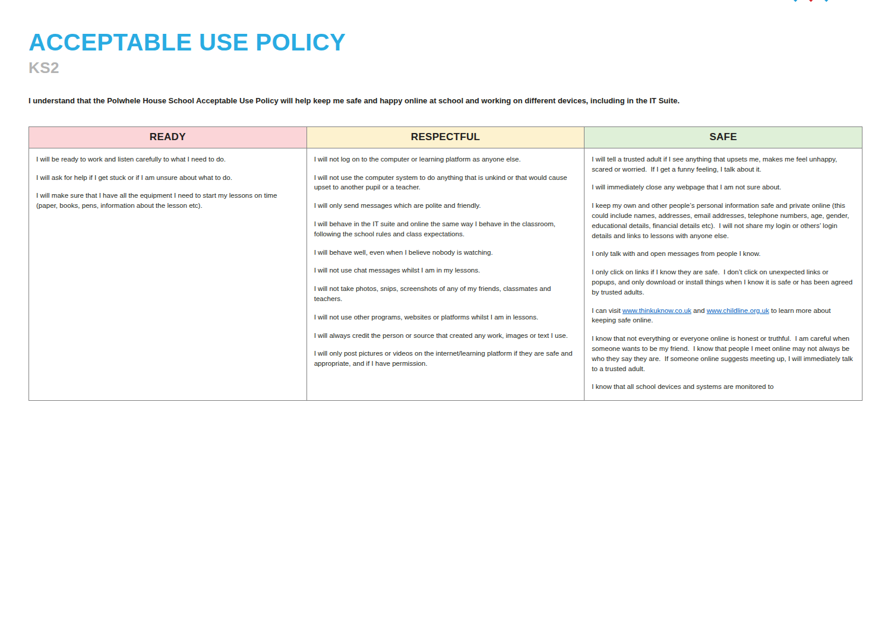ACCEPTABLE USE POLICY
KS2
I understand that the Polwhele House School Acceptable Use Policy will help keep me safe and happy online at school and working on different devices, including in the IT Suite.
| READY | RESPECTFUL | SAFE |
| --- | --- | --- |
| I will be ready to work and listen carefully to what I need to do. I will ask for help if I get stuck or if I am unsure about what to do. I will make sure that I have all the equipment I need to start my lessons on time (paper, books, pens, information about the lesson etc). | I will not log on to the computer or learning platform as anyone else. I will not use the computer system to do anything that is unkind or that would cause upset to another pupil or a teacher. I will only send messages which are polite and friendly. I will behave in the IT suite and online the same way I behave in the classroom, following the school rules and class expectations. I will behave well, even when I believe nobody is watching. I will not use chat messages whilst I am in my lessons. I will not take photos, snips, screenshots of any of my friends, classmates and teachers. I will not use other programs, websites or platforms whilst I am in lessons. I will always credit the person or source that created any work, images or text I use. I will only post pictures or videos on the internet/learning platform if they are safe and appropriate, and if I have permission. | I will tell a trusted adult if I see anything that upsets me, makes me feel unhappy, scared or worried. If I get a funny feeling, I talk about it. I will immediately close any webpage that I am not sure about. I keep my own and other people’s personal information safe and private online (this could include names, addresses, email addresses, telephone numbers, age, gender, educational details, financial details etc). I will not share my login or others’ login details and links to lessons with anyone else. I only talk with and open messages from people I know. I only click on links if I know they are safe. I don’t click on unexpected links or popups, and only download or install things when I know it is safe or has been agreed by trusted adults. I can visit www.thinkuknow.co.uk and www.childline.org.uk to learn more about keeping safe online. I know that not everything or everyone online is honest or truthful. I am careful when someone wants to be my friend. I know that people I meet online may not always be who they say they are. If someone online suggests meeting up, I will immediately talk to a trusted adult. I know that all school devices and systems are monitored to |